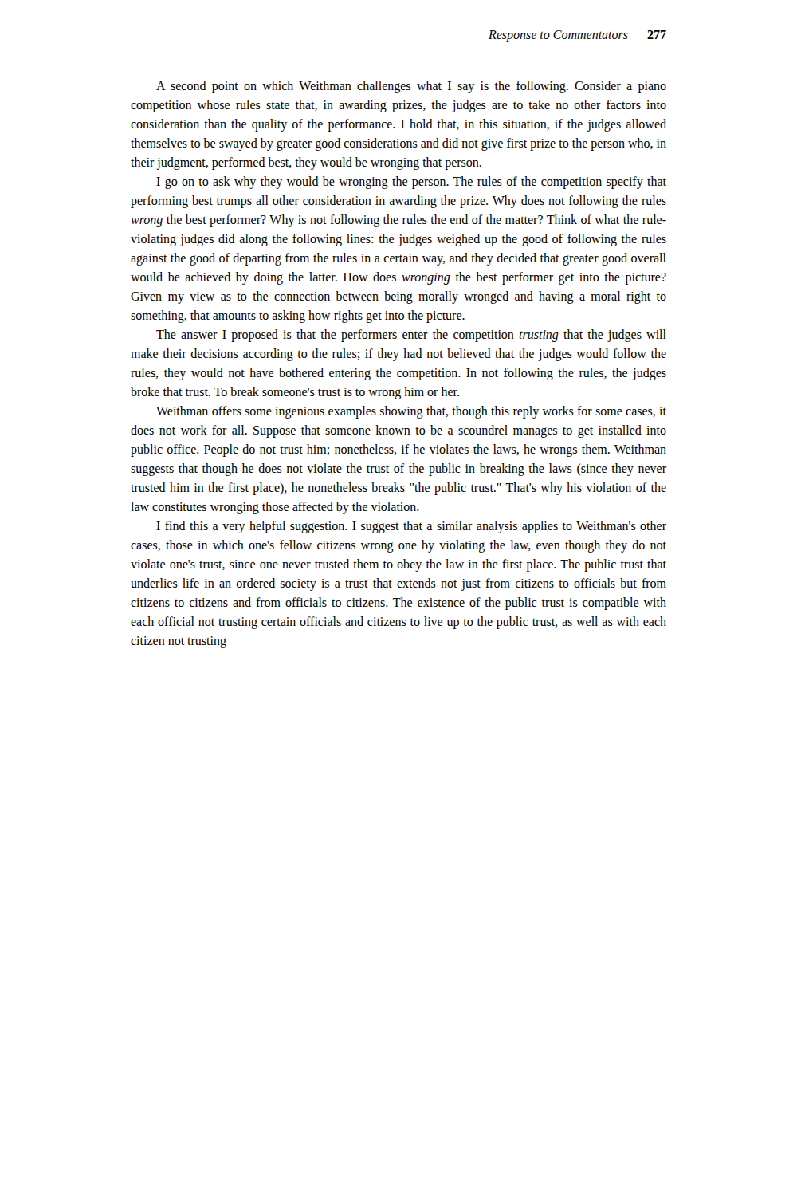Response to Commentators 277
A second point on which Weithman challenges what I say is the following. Consider a piano competition whose rules state that, in awarding prizes, the judges are to take no other factors into consideration than the quality of the performance. I hold that, in this situation, if the judges allowed themselves to be swayed by greater good considerations and did not give first prize to the person who, in their judgment, performed best, they would be wronging that person.
I go on to ask why they would be wronging the person. The rules of the competition specify that performing best trumps all other consideration in awarding the prize. Why does not following the rules wrong the best performer? Why is not following the rules the end of the matter? Think of what the rule-violating judges did along the following lines: the judges weighed up the good of following the rules against the good of departing from the rules in a certain way, and they decided that greater good overall would be achieved by doing the latter. How does wronging the best performer get into the picture? Given my view as to the connection between being morally wronged and having a moral right to something, that amounts to asking how rights get into the picture.
The answer I proposed is that the performers enter the competition trusting that the judges will make their decisions according to the rules; if they had not believed that the judges would follow the rules, they would not have bothered entering the competition. In not following the rules, the judges broke that trust. To break someone's trust is to wrong him or her.
Weithman offers some ingenious examples showing that, though this reply works for some cases, it does not work for all. Suppose that someone known to be a scoundrel manages to get installed into public office. People do not trust him; nonetheless, if he violates the laws, he wrongs them. Weithman suggests that though he does not violate the trust of the public in breaking the laws (since they never trusted him in the first place), he nonetheless breaks "the public trust." That's why his violation of the law constitutes wronging those affected by the violation.
I find this a very helpful suggestion. I suggest that a similar analysis applies to Weithman's other cases, those in which one's fellow citizens wrong one by violating the law, even though they do not violate one's trust, since one never trusted them to obey the law in the first place. The public trust that underlies life in an ordered society is a trust that extends not just from citizens to officials but from citizens to citizens and from officials to citizens. The existence of the public trust is compatible with each official not trusting certain officials and citizens to live up to the public trust, as well as with each citizen not trusting